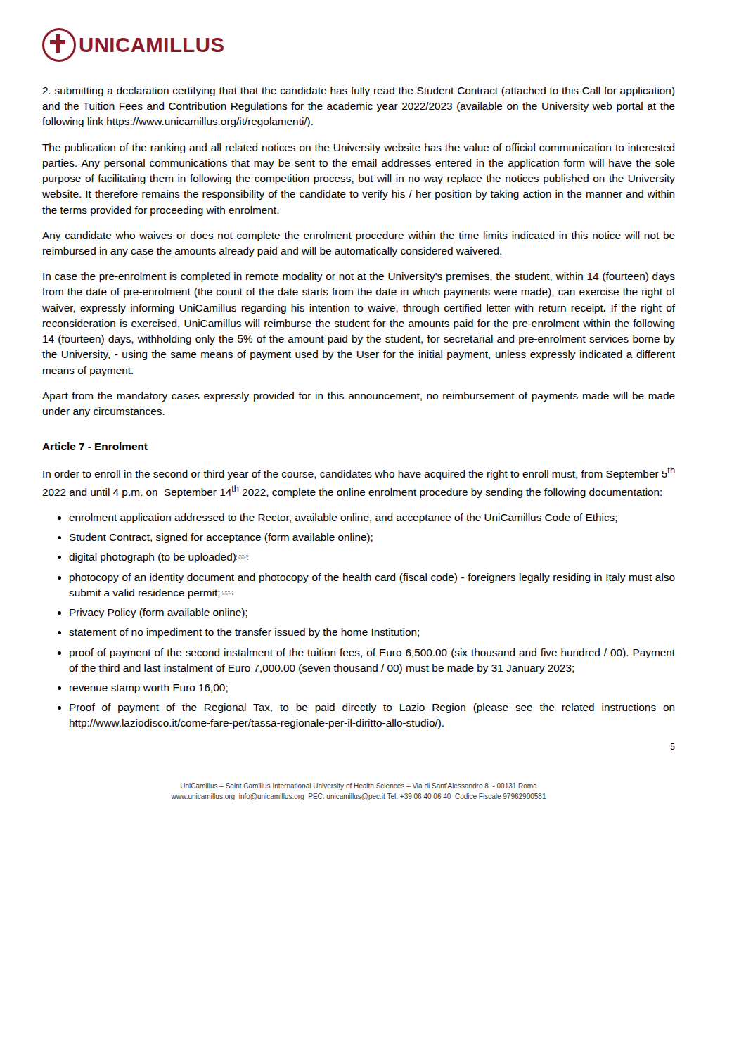UNICAMILLUS
2. submitting a declaration certifying that that the candidate has fully read the Student Contract (attached to this Call for application) and the Tuition Fees and Contribution Regulations for the academic year 2022/2023 (available on the University web portal at the following link https://www.unicamillus.org/it/regolamenti/).
The publication of the ranking and all related notices on the University website has the value of official communication to interested parties. Any personal communications that may be sent to the email addresses entered in the application form will have the sole purpose of facilitating them in following the competition process, but will in no way replace the notices published on the University website. It therefore remains the responsibility of the candidate to verify his / her position by taking action in the manner and within the terms provided for proceeding with enrolment.
Any candidate who waives or does not complete the enrolment procedure within the time limits indicated in this notice will not be reimbursed in any case the amounts already paid and will be automatically considered waivered.
In case the pre-enrolment is completed in remote modality or not at the University's premises, the student, within 14 (fourteen) days from the date of pre-enrolment (the count of the date starts from the date in which payments were made), can exercise the right of waiver, expressly informing UniCamillus regarding his intention to waive, through certified letter with return receipt. If the right of reconsideration is exercised, UniCamillus will reimburse the student for the amounts paid for the pre-enrolment within the following 14 (fourteen) days, withholding only the 5% of the amount paid by the student, for secretarial and pre-enrolment services borne by the University, - using the same means of payment used by the User for the initial payment, unless expressly indicated a different means of payment.
Apart from the mandatory cases expressly provided for in this announcement, no reimbursement of payments made will be made under any circumstances.
Article 7 - Enrolment
In order to enroll in the second or third year of the course, candidates who have acquired the right to enroll must, from September 5th 2022 and until 4 p.m. on September 14th 2022, complete the online enrolment procedure by sending the following documentation:
enrolment application addressed to the Rector, available online, and acceptance of the UniCamillus Code of Ethics;
Student Contract, signed for acceptance (form available online);
digital photograph (to be uploaded)SEP
photocopy of an identity document and photocopy of the health card (fiscal code) - foreigners legally residing in Italy must also submit a valid residence permit;SEP
Privacy Policy (form available online);
statement of no impediment to the transfer issued by the home Institution;
proof of payment of the second instalment of the tuition fees, of Euro 6,500.00 (six thousand and five hundred / 00). Payment of the third and last instalment of Euro 7,000.00 (seven thousand / 00) must be made by 31 January 2023;
revenue stamp worth Euro 16,00;
Proof of payment of the Regional Tax, to be paid directly to Lazio Region (please see the related instructions on http://www.laziodisco.it/come-fare-per/tassa-regionale-per-il-diritto-allo-studio/).
5
UniCamillus – Saint Camillus International University of Health Sciences – Via di Sant'Alessandro 8 - 00131 Roma
www.unicamillus.org info@unicamillus.org PEC: unicamillus@pec.it Tel. +39 06 40 06 40 Codice Fiscale 97962900581